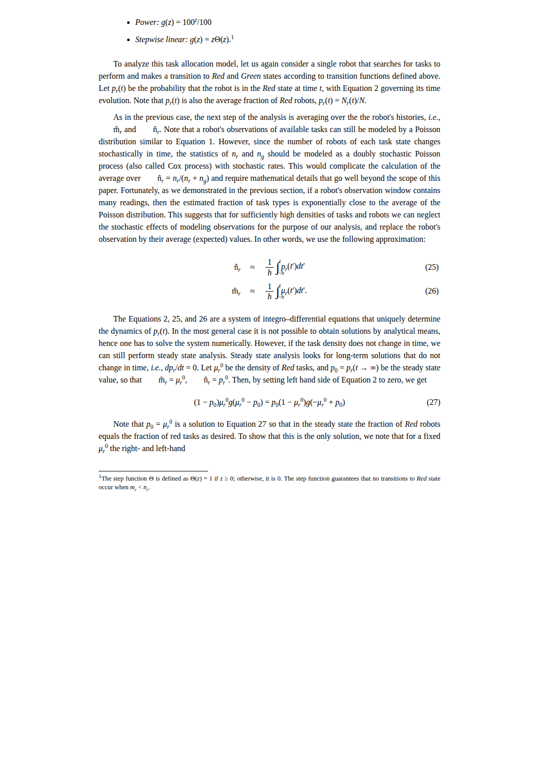Power: g(z) = 100z/100
Stepwise linear: g(z) = z Θ(z).1
To analyze this task allocation model, let us again consider a single robot that searches for tasks to perform and makes a transition to Red and Green states according to transition functions defined above. Let pr(t) be the probability that the robot is in the Red state at time t, with Equation 2 governing its time evolution. Note that pr(t) is also the average fraction of Red robots, pr(t) = Nr(t)/N.
As in the previous case, the next step of the analysis is averaging over the the robot's histories, i.e., m̂r and n̂r. Note that a robot's observations of available tasks can still be modeled by a Poisson distribution similar to Equation 1. However, since the number of robots of each task state changes stochastically in time, the statistics of nr and ng should be modeled as a doubly stochastic Poisson process (also called Cox process) with stochastic rates. This would complicate the calculation of the average over n̂r = nr/(nr + ng) and require mathematical details that go well beyond the scope of this paper. Fortunately, as we demonstrated in the previous section, if a robot's observation window contains many readings, then the estimated fraction of task types is exponentially close to the average of the Poisson distribution. This suggests that for sufficiently high densities of tasks and robots we can neglect the stochastic effects of modeling observations for the purpose of our analysis, and replace the robot's observation by their average (expected) values. In other words, we use the following approximation:
| n̂ r | ≈ | 1 h ∫ t t − h p r ( t ′) dt ′ | (25) |
| m̂ r | ≈ | 1 h ∫ t t − h μ r ( t ′) dt ′. | (26) |
The Equations 2, 25, and 26 are a system of integro–differential equations that uniquely determine the dynamics of pr(t). In the most general case it is not possible to obtain solutions by analytical means, hence one has to solve the system numerically. However, if the task density does not change in time, we can still perform steady state analysis. Steady state analysis looks for long-term solutions that do not change in time, i.e., dpr/dt = 0. Let μr0 be the density of Red tasks, and p0 = pr(t → ∞) be the steady state value, so that m̂r = μr0, n̂r = pr0. Then, by setting left hand side of Equation 2 to zero, we get
(1 − p0)μr0g(μr0 − p0) = p0(1 − μr0)g(−μr0 + p0) (27)
Note that p0 = μr0 is a solution to Equation 27 so that in the steady state the fraction of Red robots equals the fraction of red tasks as desired. To show that this is the only solution, we note that for a fixed μr0 the right- and left-hand
1The step function Θ is defined as Θ(z) = 1 if z ≥ 0; otherwise, it is 0. The step function guarantees that no transitions to Red state occur when mr < nr.